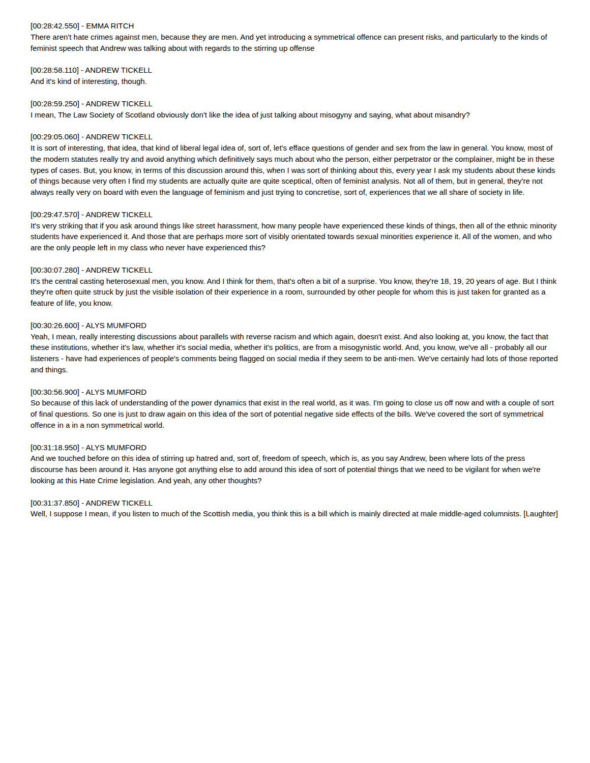[00:28:42.550] - EMMA RITCH
There aren't hate crimes against men, because they are men. And yet introducing a symmetrical offence can present risks, and particularly to the kinds of feminist speech that Andrew was talking about with regards to the stirring up offense
[00:28:58.110] - ANDREW TICKELL
And it's kind of interesting, though.
[00:28:59.250] - ANDREW TICKELL
I mean, The Law Society of Scotland obviously don't like the idea of just talking about misogyny and saying, what about misandry?
[00:29:05.060] - ANDREW TICKELL
It is sort of interesting, that idea, that kind of liberal legal idea of, sort of, let's efface questions of gender and sex from the law in general. You know, most of the modern statutes really try and avoid anything which definitively says much about who the person, either perpetrator or the complainer, might be in these types of cases. But, you know, in terms of this discussion around this, when I was sort of thinking about this, every year I ask my students about these kinds of things because very often I find my students are actually quite are quite sceptical, often of feminist analysis. Not all of them, but in general, they're not always really very on board with even the language of feminism and just trying to concretise, sort of, experiences that we all share of society in life.
[00:29:47.570] - ANDREW TICKELL
It's very striking that if you ask around things like street harassment, how many people have experienced these kinds of things, then all of the ethnic minority students have experienced it. And those that are perhaps more sort of visibly orientated towards sexual minorities experience it. All of the women, and who are the only people left in my class who never have experienced this?
[00:30:07.280] - ANDREW TICKELL
It's the central casting heterosexual men, you know. And I think for them, that's often a bit of a surprise. You know, they're 18, 19, 20 years of age. But I think they're often quite struck by just the visible isolation of their experience in a room, surrounded by other people for whom this is just taken for granted as a feature of life, you know.
[00:30:26.600] - ALYS MUMFORD
Yeah, I mean, really interesting discussions about parallels with reverse racism and which again, doesn't exist. And also looking at, you know, the fact that these institutions, whether it's law, whether it's social media, whether it's politics, are from a misogynistic world. And, you know, we've all - probably all our listeners - have had experiences of people's comments being flagged on social media if they seem to be anti-men. We've certainly had lots of those reported and things.
[00:30:56.900] - ALYS MUMFORD
So because of this lack of understanding of the power dynamics that exist in the real world, as it was. I'm going to close us off now and with a couple of sort of final questions. So one is just to draw again on this idea of the sort of potential negative side effects of the bills. We've covered the sort of symmetrical offence in a in a non symmetrical world.
[00:31:18.950] - ALYS MUMFORD
And we touched before on this idea of stirring up hatred and, sort of, freedom of speech, which is, as you say Andrew, been where lots of the press discourse has been around it. Has anyone got anything else to add around this idea of sort of potential things that we need to be vigilant for when we're looking at this Hate Crime legislation. And yeah, any other thoughts?
[00:31:37.850] - ANDREW TICKELL
Well, I suppose I mean, if you listen to much of the Scottish media, you think this is a bill which is mainly directed at male middle-aged columnists. [Laughter]